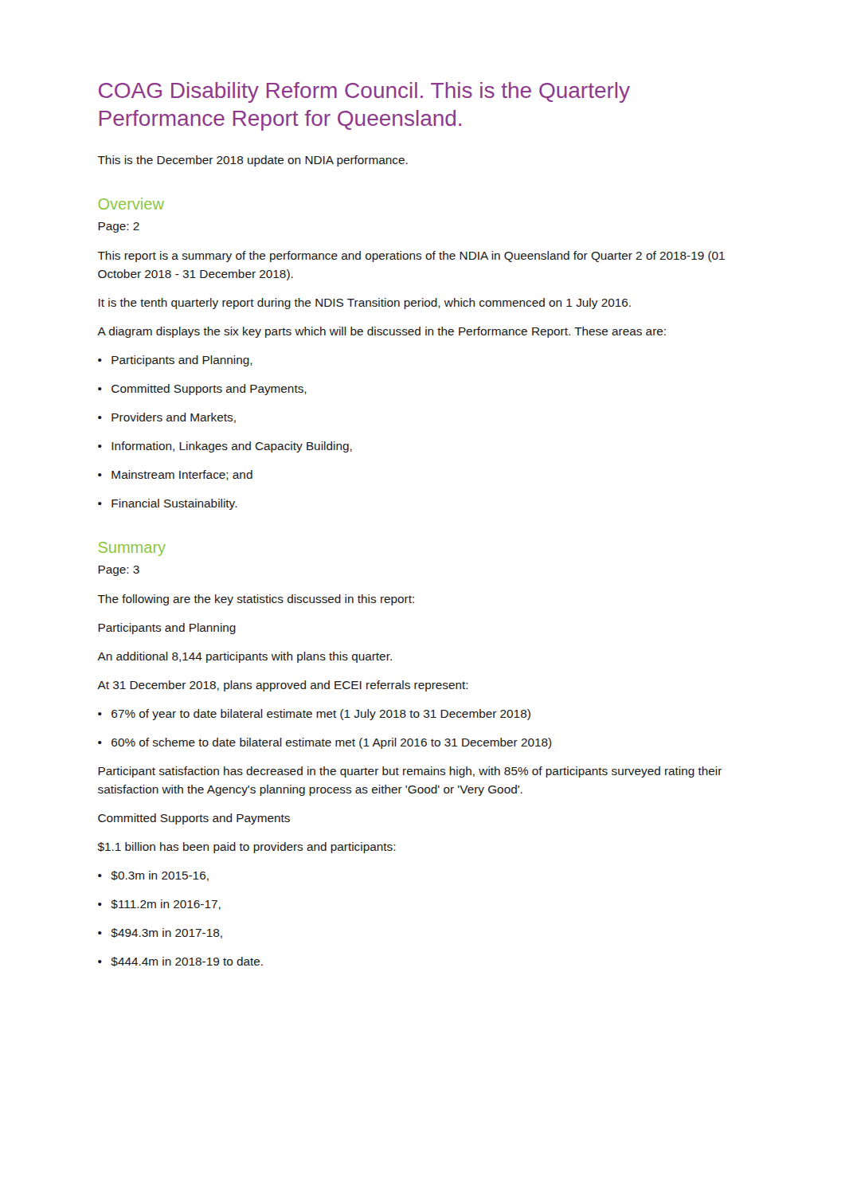COAG Disability Reform Council. This is the Quarterly Performance Report for Queensland.
This is the December 2018 update on NDIA performance.
Overview
Page: 2
This report is a summary of the performance and operations of the NDIA in Queensland for Quarter 2 of 2018-19 (01 October 2018 - 31 December 2018).
It is the tenth quarterly report during the NDIS Transition period, which commenced on 1 July 2016.
A diagram displays the six key parts which will be discussed in the Performance Report. These areas are:
Participants and Planning,
Committed Supports and Payments,
Providers and Markets,
Information, Linkages and Capacity Building,
Mainstream Interface; and
Financial Sustainability.
Summary
Page: 3
The following are the key statistics discussed in this report:
Participants and Planning
An additional 8,144 participants with plans this quarter.
At 31 December 2018, plans approved and ECEI referrals represent:
67% of year to date bilateral estimate met (1 July 2018 to 31 December 2018)
60% of scheme to date bilateral estimate met (1 April 2016 to 31 December 2018)
Participant satisfaction has decreased in the quarter but remains high, with 85% of participants surveyed rating their satisfaction with the Agency's planning process as either 'Good' or 'Very Good'.
Committed Supports and Payments
$1.1 billion has been paid to providers and participants:
$0.3m in 2015-16,
$111.2m in 2016-17,
$494.3m in 2017-18,
$444.4m in 2018-19 to date.